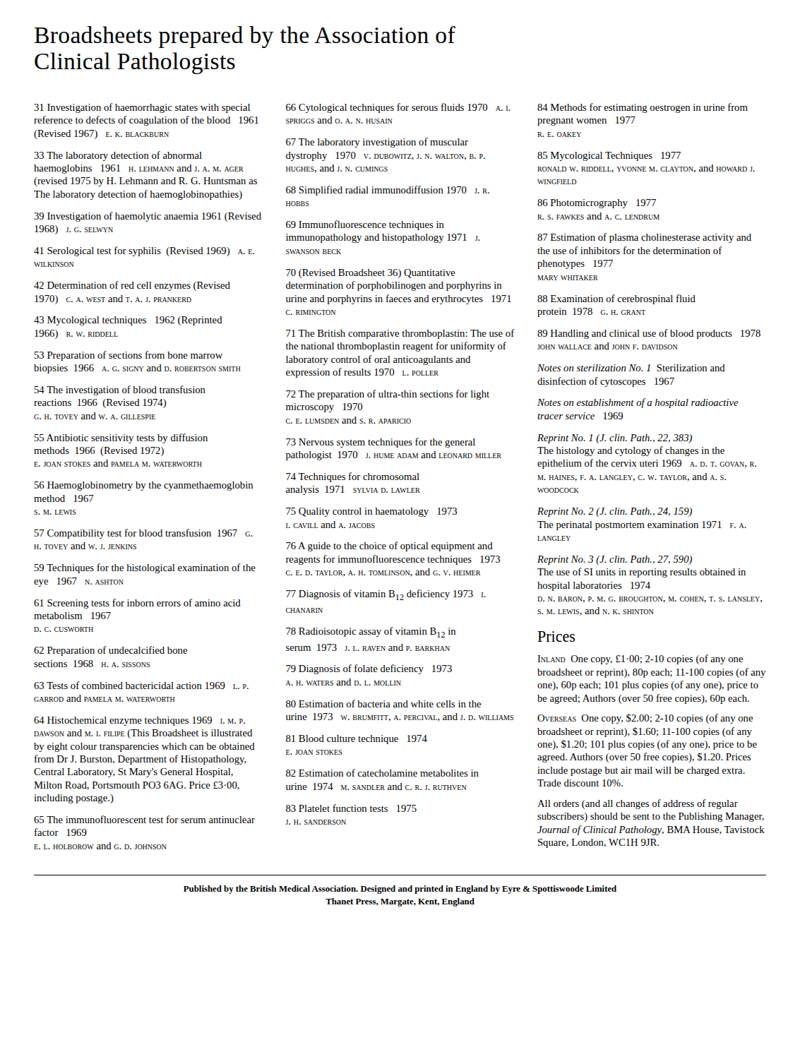Broadsheets prepared by the Association of
Clinical Pathologists
31 Investigation of haemorrhagic states with special reference to defects of coagulation of the blood 1961 (Revised 1967) E. K. Blackburn
33 The laboratory detection of abnormal haemoglobins 1961 H. Lehmann and J. A. M. Ager (revised 1975 by H. Lehmann and R. G. Huntsman as The laboratory detection of haemoglobinopathies)
39 Investigation of haemolytic anaemia 1961 (Revised 1968) J. G. Selwyn
41 Serological test for syphilis (Revised 1969) A. E. Wilkinson
42 Determination of red cell enzymes (Revised 1970) C. A. West and T. A. J. Prankerd
43 Mycological techniques 1962 (Reprinted 1966) R. W. Riddell
53 Preparation of sections from bone marrow biopsies 1966 A. G. Signy and D. Robertson Smith
54 The investigation of blood transfusion reactions 1966 (Revised 1974)
G. H. Tovey and W. A. Gillespie
55 Antibiotic sensitivity tests by diffusion methods 1966 (Revised 1972)
E. Joan Stokes and Pamela M. Waterworth
56 Haemoglobinometry by the cyanmethaemoglobin method 1967
S. M. Lewis
57 Compatibility test for blood transfusion 1967 G. H. Tovey and W. J. Jenkins
59 Techniques for the histological examination of the eye 1967 N. Ashton
61 Screening tests for inborn errors of amino acid metabolism 1967
D. C. Cusworth
62 Preparation of undecalcified bone sections 1968 H. A. Sissons
63 Tests of combined bactericidal action 1969 L. P. Garrod and Pamela M. Waterworth
64 Histochemical enzyme techniques 1969 I. M. P. Dawson and M. I. Filipe (This Broadsheet is illustrated by eight colour transparencies which can be obtained from Dr J. Burston, Department of Histopathology, Central Laboratory, St Mary's General Hospital, Milton Road, Portsmouth PO3 6AG. Price £3·00, including postage.)
65 The immunofluorescent test for serum antinuclear factor 1969
E. L. Holborow and G. D. Johnson
66 Cytological techniques for serous fluids 1970 A. I. Spriggs and O. A. N. Husain
67 The laboratory investigation of muscular dystrophy 1970 V. Dubowitz, J. N. Walton, B. P. Hughes, and J. N. Cumings
68 Simplified radial immunodiffusion 1970 J. R. Hobbs
69 Immunofluorescence techniques in immunopathology and histopathology 1971 J. Swanson Beck
70 (Revised Broadsheet 36) Quantitative determination of porphobilinogen and porphyrins in urine and porphyrins in faeces and erythrocytes 1971
C. Rimington
71 The British comparative thromboplastin: The use of the national thromboplastin reagent for uniformity of laboratory control of oral anticoagulants and expression of results 1970 L. Poller
72 The preparation of ultra-thin sections for light microscopy 1970
C. E. Lumsden and S. R. Aparicio
73 Nervous system techniques for the general pathologist 1970 J. Hume Adam and Leonard Miller
74 Techniques for chromosomal analysis 1971 Sylvia D. Lawler
75 Quality control in haematology 1973
I. Cavill and A. Jacobs
76 A guide to the choice of optical equipment and reagents for immunofluorescence techniques 1973
C. E. D. Taylor, A. H. Tomlinson, and G. V. Heimer
77 Diagnosis of vitamin B12 deficiency 1973 I. Chanarin
78 Radioisotopic assay of vitamin B12 in serum 1973 J. L. Raven and P. Barkhan
79 Diagnosis of folate deficiency 1973
A. H. Waters and D. L. Mollin
80 Estimation of bacteria and white cells in the urine 1973 W. Brumfitt, A. Percival, and J. D. Williams
81 Blood culture technique 1974
E. Joan Stokes
82 Estimation of catecholamine metabolites in urine 1974 M. Sandler and C. R. J. Ruthven
83 Platelet function tests 1975
J. H. Sanderson
84 Methods for estimating oestrogen in urine from pregnant women 1977
R. E. Oakey
85 Mycological Techniques 1977
Ronald W. Riddell, Yvonne M. Clayton, and Howard J. Wingfield
86 Photomicrography 1977
R. S. Fawkes and A. C. Lendrum
87 Estimation of plasma cholinesterase activity and the use of inhibitors for the determination of phenotypes 1977
Mary Whitaker
88 Examination of cerebrospinal fluid protein 1978 G. H. Grant
89 Handling and clinical use of blood products 1978
John Wallace and John F. Davidson
Notes on sterilization No. 1 Sterilization and disinfection of cytoscopes 1967
Notes on establishment of a hospital radioactive tracer service 1969
Reprint No. 1 (J. clin. Path., 22, 383)
The histology and cytology of changes in the epithelium of the cervix uteri 1969 A. D. T. Govan, R. M. Haines, F. A. Langley, C. W. Taylor, and A. S. Woodcock
Reprint No. 2 (J. clin. Path., 24, 159)
The perinatal postmortem examination 1971 F. A. Langley
Reprint No. 3 (J. clin. Path., 27, 590)
The use of SI units in reporting results obtained in hospital laboratories 1974
D. N. Baron, P. M. G. Broughton, M. Cohen, T. S. Lansley, S. M. Lewis, and N. K. Shinton
Prices
Inland One copy, £1·00; 2-10 copies (of any one broadsheet or reprint), 80p each; 11-100 copies (of any one), 60p each; 101 plus copies (of any one), price to be agreed; Authors (over 50 free copies), 60p each.
Overseas One copy, $2.00; 2-10 copies (of any one broadsheet or reprint), $1.60; 11-100 copies (of any one), $1.20; 101 plus copies (of any one), price to be agreed. Authors (over 50 free copies), $1.20. Prices include postage but air mail will be charged extra. Trade discount 10%.
All orders (and all changes of address of regular subscribers) should be sent to the Publishing Manager, Journal of Clinical Pathology, BMA House, Tavistock Square, London, WC1H 9JR.
Published by the British Medical Association. Designed and printed in England by Eyre & Spottiswoode Limited
Thanet Press, Margate, Kent, England